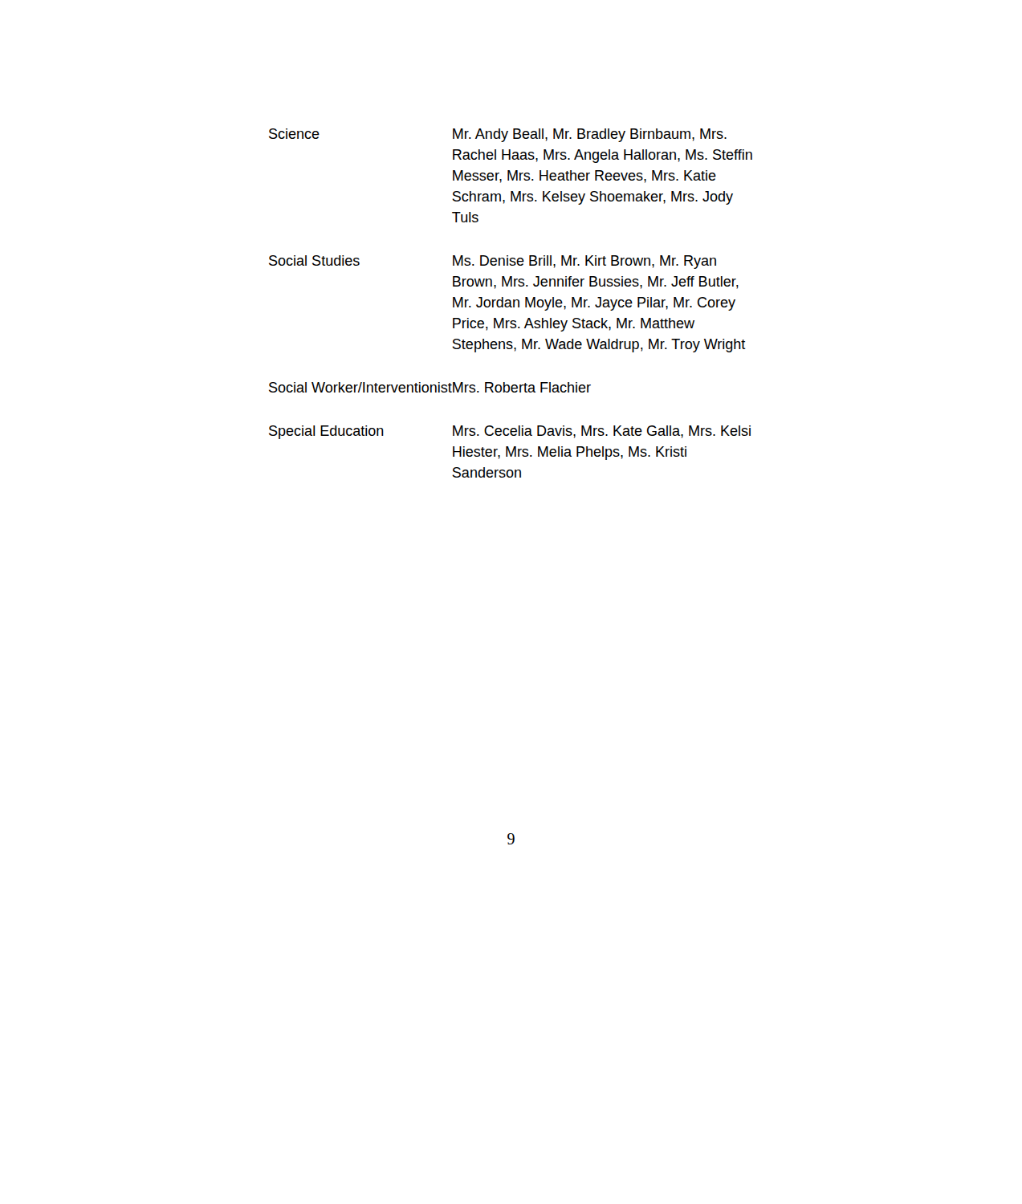| Science | Mr. Andy Beall, Mr. Bradley Birnbaum, Mrs. Rachel Haas, Mrs. Angela Halloran, Ms. Steffin Messer, Mrs. Heather Reeves, Mrs. Katie Schram, Mrs. Kelsey Shoemaker, Mrs. Jody Tuls |
| Social Studies | Ms. Denise Brill, Mr. Kirt Brown, Mr. Ryan Brown, Mrs. Jennifer Bussies, Mr. Jeff Butler, Mr. Jordan Moyle, Mr. Jayce Pilar, Mr. Corey Price, Mrs. Ashley Stack, Mr. Matthew Stephens, Mr. Wade Waldrup, Mr. Troy Wright |
| Social Worker/Interventionist | Mrs. Roberta Flachier |
| Special Education | Mrs. Cecelia Davis, Mrs. Kate Galla, Mrs. Kelsi Hiester, Mrs. Melia Phelps, Ms. Kristi Sanderson |
9